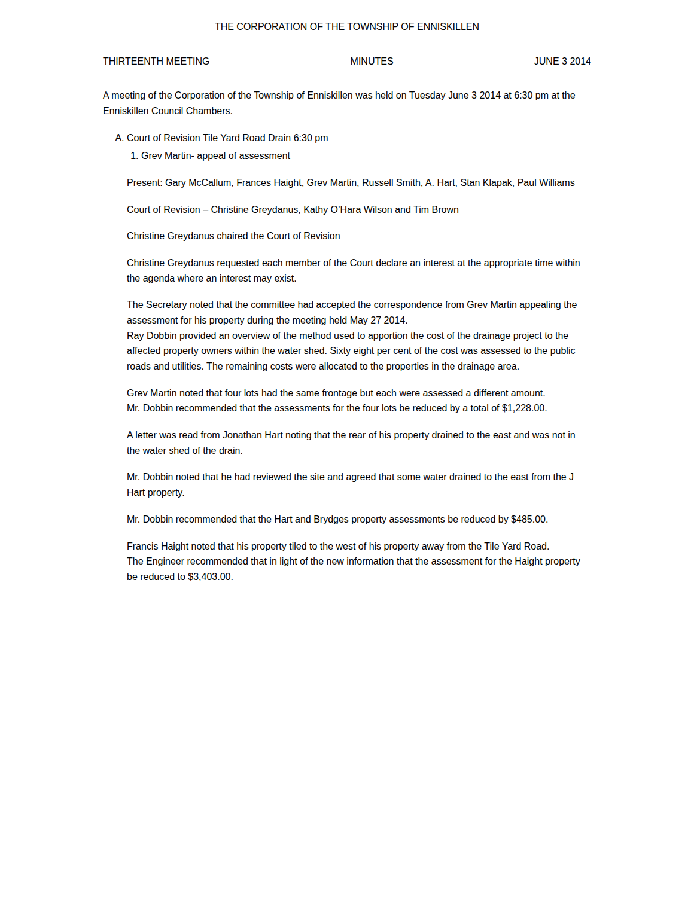THE CORPORATION OF THE TOWNSHIP OF ENNISKILLEN
THIRTEENTH MEETING MINUTES JUNE 3 2014
A meeting of the Corporation of the Township of Enniskillen was held on Tuesday June 3 2014 at 6:30 pm at the Enniskillen Council Chambers.
Court of Revision Tile Yard Road Drain 6:30 pm
Grev Martin- appeal of assessment
Present: Gary McCallum, Frances Haight, Grev Martin, Russell Smith, A. Hart, Stan Klapak, Paul Williams
Court of Revision – Christine Greydanus, Kathy O’Hara Wilson and Tim Brown
Christine Greydanus chaired the Court of Revision
Christine Greydanus requested each member of the Court declare an interest at the appropriate time within the agenda where an interest may exist.
The Secretary noted that the committee had accepted the correspondence from Grev Martin appealing the assessment for his property during the meeting held May 27 2014.
Ray Dobbin provided an overview of the method used to apportion the cost of the drainage project to the affected property owners within the water shed. Sixty eight per cent of the cost was assessed to the public roads and utilities. The remaining costs were allocated to the properties in the drainage area.
Grev Martin noted that four lots had the same frontage but each were assessed a different amount.
Mr. Dobbin recommended that the assessments for the four lots be reduced by a total of $1,228.00.
A letter was read from Jonathan Hart noting that the rear of his property drained to the east and was not in the water shed of the drain.
Mr. Dobbin noted that he had reviewed the site and agreed that some water drained to the east from the J Hart property.
Mr. Dobbin recommended that the Hart and Brydges property assessments be reduced by $485.00.
Francis Haight noted that his property tiled to the west of his property away from the Tile Yard Road.
The Engineer recommended that in light of the new information that the assessment for the Haight property be reduced to $3,403.00.